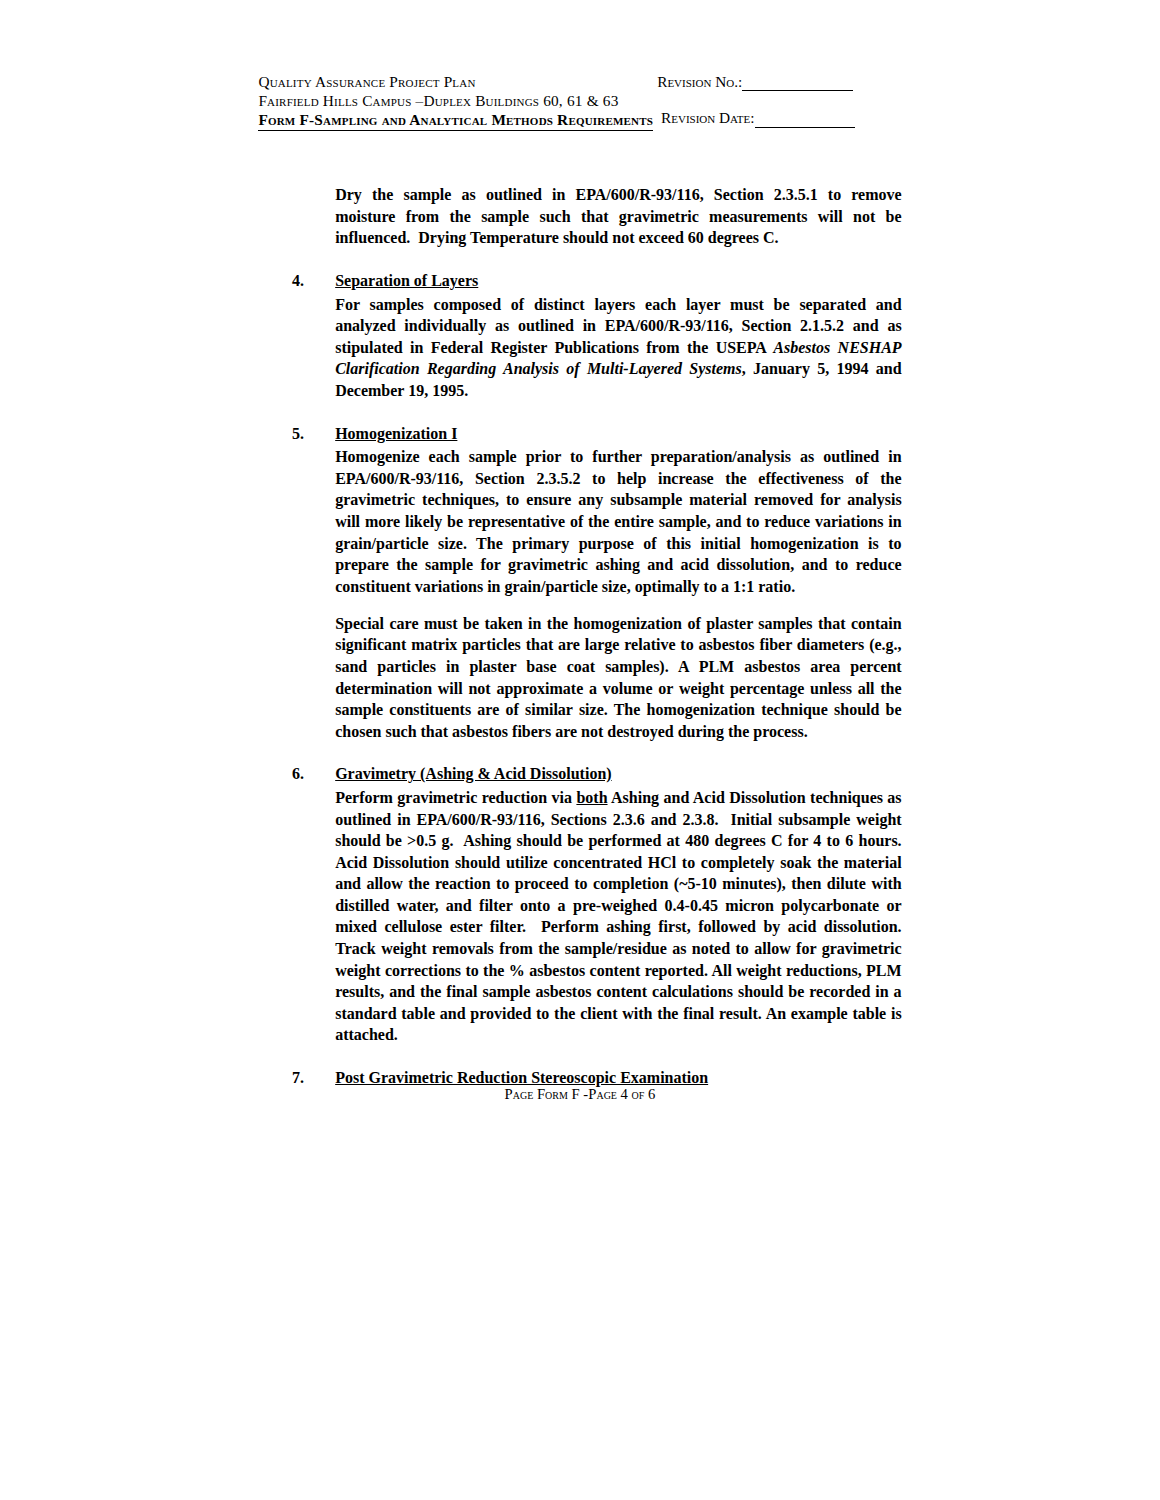| Quality Assurance Project Plan Fairfield Hills Campus –Duplex Buildings 60, 61 & 63 Form F-Sampling and Analytical Methods Requirements | Revision No.: Revision Date: |
Dry the sample as outlined in EPA/600/R-93/116, Section 2.3.5.1 to remove moisture from the sample such that gravimetric measurements will not be influenced. Drying Temperature should not exceed 60 degrees C.
4. Separation of Layers
For samples composed of distinct layers each layer must be separated and analyzed individually as outlined in EPA/600/R-93/116, Section 2.1.5.2 and as stipulated in Federal Register Publications from the USEPA Asbestos NESHAP Clarification Regarding Analysis of Multi-Layered Systems, January 5, 1994 and December 19, 1995.
5. Homogenization I
Homogenize each sample prior to further preparation/analysis as outlined in EPA/600/R-93/116, Section 2.3.5.2 to help increase the effectiveness of the gravimetric techniques, to ensure any subsample material removed for analysis will more likely be representative of the entire sample, and to reduce variations in grain/particle size. The primary purpose of this initial homogenization is to prepare the sample for gravimetric ashing and acid dissolution, and to reduce constituent variations in grain/particle size, optimally to a 1:1 ratio.
Special care must be taken in the homogenization of plaster samples that contain significant matrix particles that are large relative to asbestos fiber diameters (e.g., sand particles in plaster base coat samples). A PLM asbestos area percent determination will not approximate a volume or weight percentage unless all the sample constituents are of similar size. The homogenization technique should be chosen such that asbestos fibers are not destroyed during the process.
6. Gravimetry (Ashing & Acid Dissolution)
Perform gravimetric reduction via both Ashing and Acid Dissolution techniques as outlined in EPA/600/R-93/116, Sections 2.3.6 and 2.3.8. Initial subsample weight should be >0.5 g. Ashing should be performed at 480 degrees C for 4 to 6 hours. Acid Dissolution should utilize concentrated HCl to completely soak the material and allow the reaction to proceed to completion (~5-10 minutes), then dilute with distilled water, and filter onto a pre-weighed 0.4-0.45 micron polycarbonate or mixed cellulose ester filter. Perform ashing first, followed by acid dissolution. Track weight removals from the sample/residue as noted to allow for gravimetric weight corrections to the % asbestos content reported. All weight reductions, PLM results, and the final sample asbestos content calculations should be recorded in a standard table and provided to the client with the final result. An example table is attached.
7. Post Gravimetric Reduction Stereoscopic Examination
Page Form F -Page 4 of 6